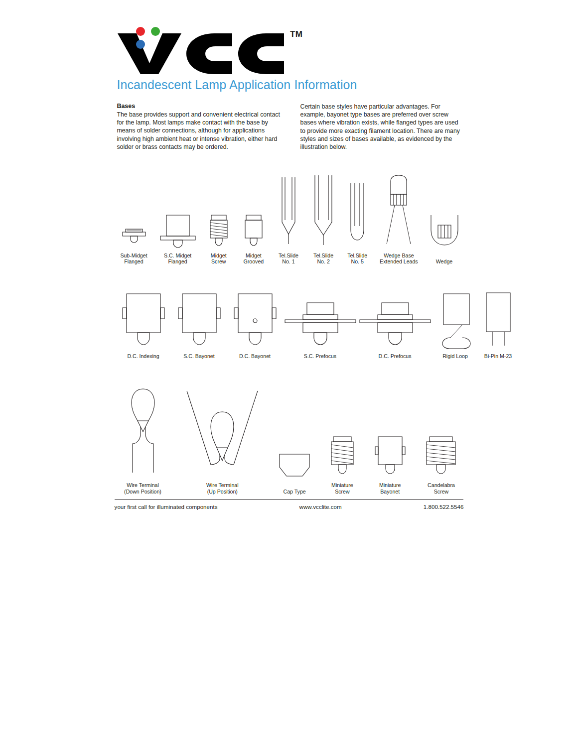TM
Incandescent Lamp Application Information
Bases
The base provides support and convenient electrical contact for the lamp. Most lamps make contact with the base by means of solder connections, although for applications involving high ambient heat or intense vibration, either hard solder or brass contacts may be ordered.
Certain base styles have particular advantages. For example, bayonet type bases are preferred over screw bases where vibration exists, while flanged types are used to provide more exacting filament location. There are many styles and sizes of bases available, as evidenced by the illustration below.
Sub-Midget Flanged
S.C. Midget Flanged
Midget Screw
Midget Grooved
Tel.Slide No. 1
Tel.Slide No. 2
Tel.Slide No. 5
Wedge Base Extended Leads
Wedge
D.C. Indexing
S.C. Bayonet
D.C. Bayonet
S.C. Prefocus
D.C. Prefocus
Rigid Loop
Bi-Pin M-23
Wire Terminal (Down Position)
Wire Terminal (Up Position)
Cap Type
Miniature Screw
Miniature Bayonet
Candelabra Screw
your first call for illuminated components
www.vcclite.com
1.800.522.5546